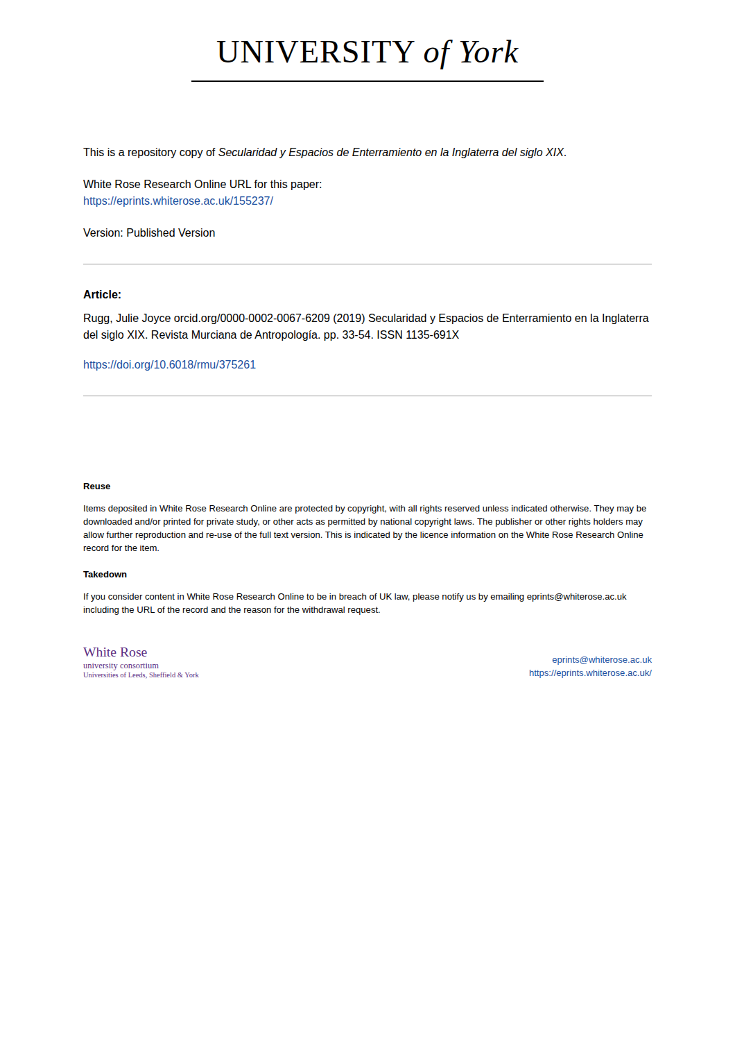UNIVERSITY of York
This is a repository copy of Secularidad y Espacios de Enterramiento en la Inglaterra del siglo XIX.
White Rose Research Online URL for this paper:
https://eprints.whiterose.ac.uk/155237/
Version: Published Version
Article:
Rugg, Julie Joyce orcid.org/0000-0002-0067-6209 (2019) Secularidad y Espacios de Enterramiento en la Inglaterra del siglo XIX. Revista Murciana de Antropología. pp. 33-54. ISSN 1135-691X
https://doi.org/10.6018/rmu/375261
Reuse
Items deposited in White Rose Research Online are protected by copyright, with all rights reserved unless indicated otherwise. They may be downloaded and/or printed for private study, or other acts as permitted by national copyright laws. The publisher or other rights holders may allow further reproduction and re-use of the full text version. This is indicated by the licence information on the White Rose Research Online record for the item.
Takedown
If you consider content in White Rose Research Online to be in breach of UK law, please notify us by emailing eprints@whiterose.ac.uk including the URL of the record and the reason for the withdrawal request.
White Rose university consortium Universities of Leeds, Sheffield & York
eprints@whiterose.ac.uk https://eprints.whiterose.ac.uk/